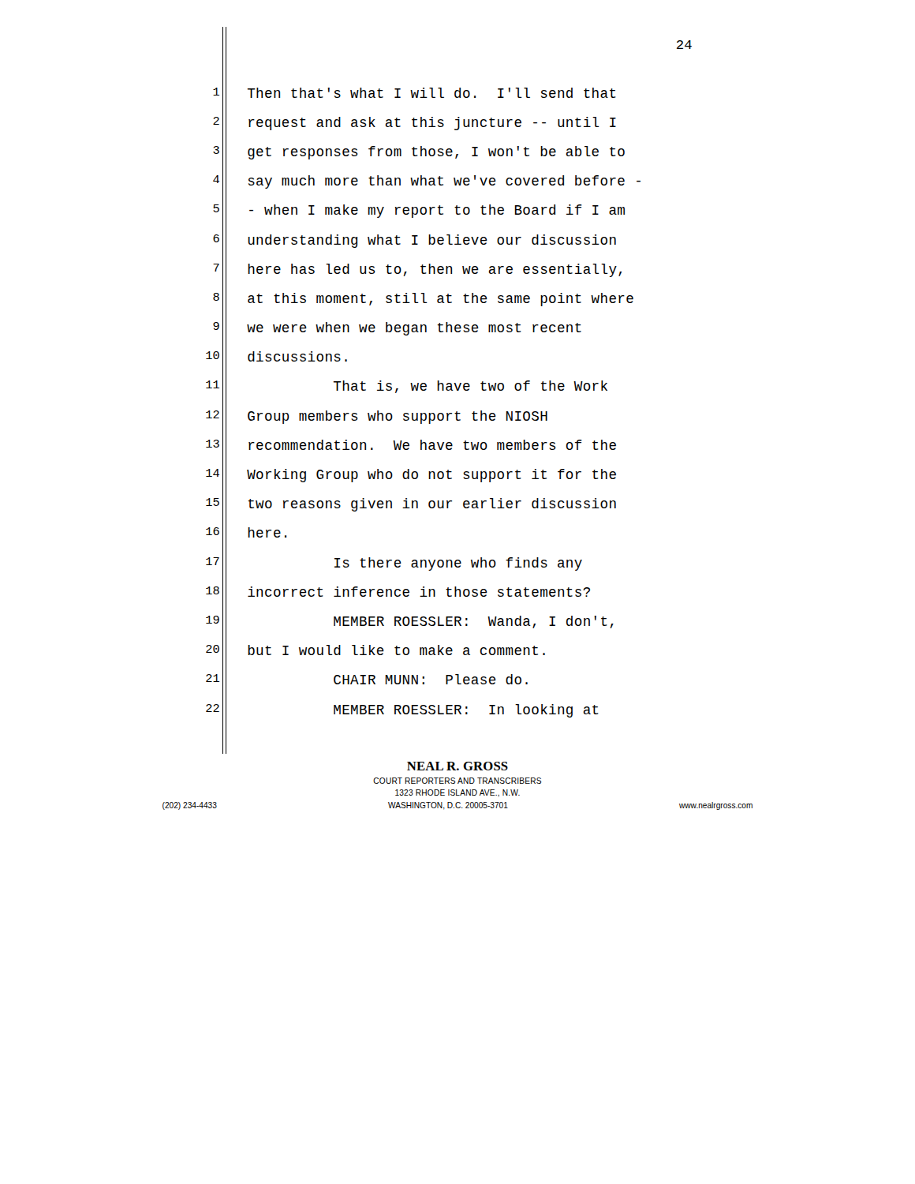24
| 1 | Then that's what I will do. I'll send that |
| 2 | request and ask at this juncture -- until I |
| 3 | get responses from those, I won't be able to |
| 4 | say much more than what we've covered before - |
| 5 | - when I make my report to the Board if I am |
| 6 | understanding what I believe our discussion |
| 7 | here has led us to, then we are essentially, |
| 8 | at this moment, still at the same point where |
| 9 | we were when we began these most recent |
| 10 | discussions. |
| 11 | That is, we have two of the Work |
| 12 | Group members who support the NIOSH |
| 13 | recommendation. We have two members of the |
| 14 | Working Group who do not support it for the |
| 15 | two reasons given in our earlier discussion |
| 16 | here. |
| 17 | Is there anyone who finds any |
| 18 | incorrect inference in those statements? |
| 19 | MEMBER ROESSLER: Wanda, I don't, |
| 20 | but I would like to make a comment. |
| 21 | CHAIR MUNN: Please do. |
| 22 | MEMBER ROESSLER: In looking at |
NEAL R. GROSS
COURT REPORTERS AND TRANSCRIBERS
1323 RHODE ISLAND AVE., N.W.
(202) 234-4433 WASHINGTON, D.C. 20005-3701 www.nealrgross.com